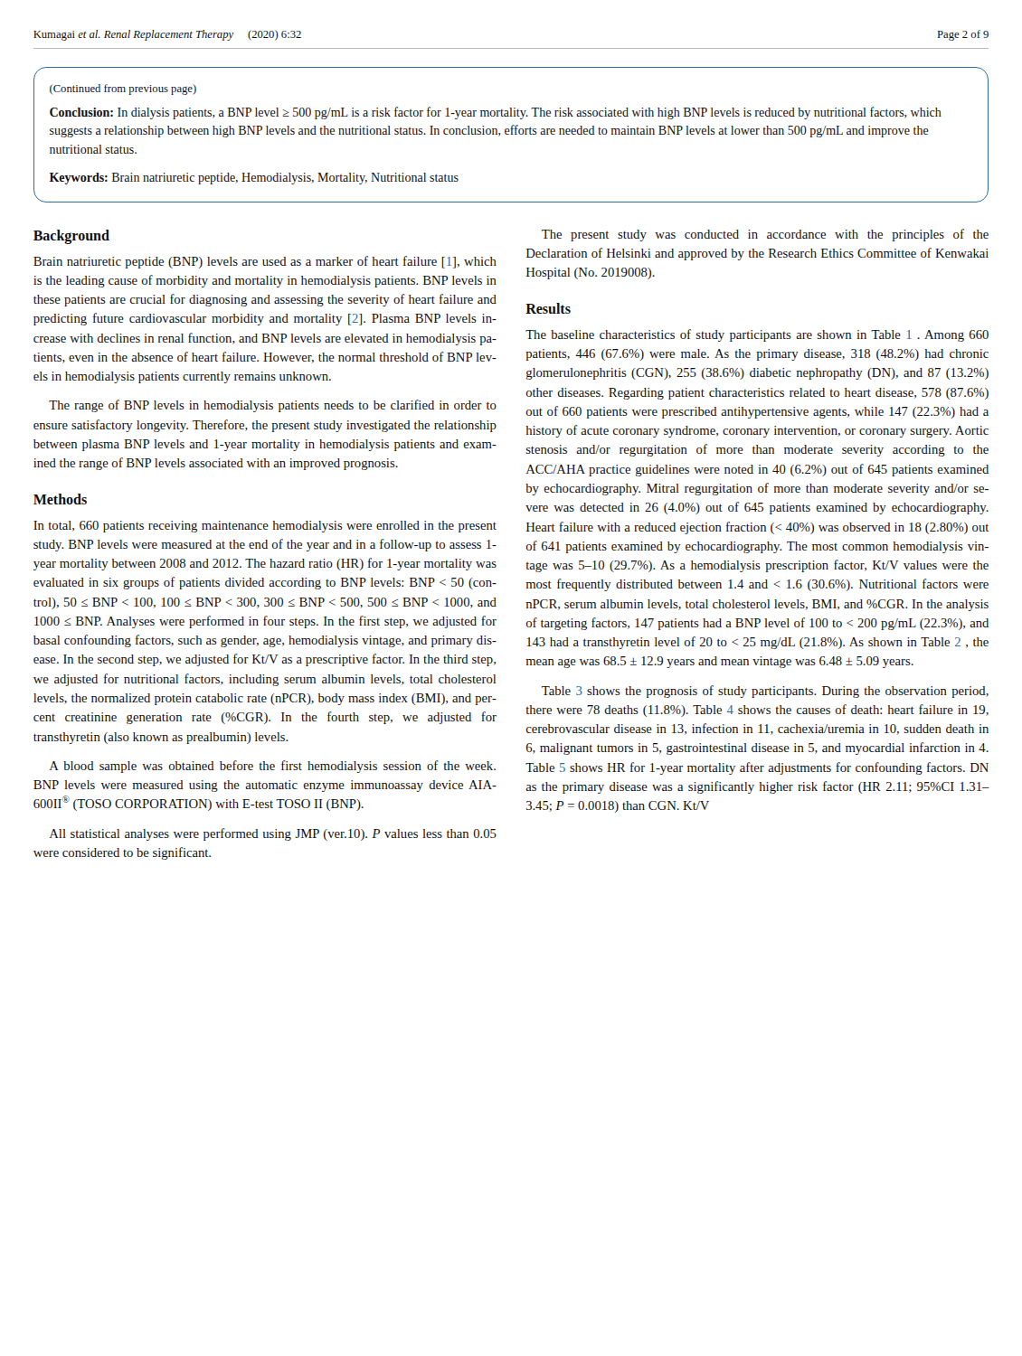Kumagai et al. Renal Replacement Therapy (2020) 6:32
Page 2 of 9
(Continued from previous page)
Conclusion: In dialysis patients, a BNP level ≥ 500 pg/mL is a risk factor for 1-year mortality. The risk associated with high BNP levels is reduced by nutritional factors, which suggests a relationship between high BNP levels and the nutritional status. In conclusion, efforts are needed to maintain BNP levels at lower than 500 pg/mL and improve the nutritional status.
Keywords: Brain natriuretic peptide, Hemodialysis, Mortality, Nutritional status
Background
Brain natriuretic peptide (BNP) levels are used as a marker of heart failure [1], which is the leading cause of morbidity and mortality in hemodialysis patients. BNP levels in these patients are crucial for diagnosing and assessing the severity of heart failure and predicting future cardiovascular morbidity and mortality [2]. Plasma BNP levels increase with declines in renal function, and BNP levels are elevated in hemodialysis patients, even in the absence of heart failure. However, the normal threshold of BNP levels in hemodialysis patients currently remains unknown.
The range of BNP levels in hemodialysis patients needs to be clarified in order to ensure satisfactory longevity. Therefore, the present study investigated the relationship between plasma BNP levels and 1-year mortality in hemodialysis patients and examined the range of BNP levels associated with an improved prognosis.
Methods
In total, 660 patients receiving maintenance hemodialysis were enrolled in the present study. BNP levels were measured at the end of the year and in a follow-up to assess 1-year mortality between 2008 and 2012. The hazard ratio (HR) for 1-year mortality was evaluated in six groups of patients divided according to BNP levels: BNP < 50 (control), 50 ≤ BNP < 100, 100 ≤ BNP < 300, 300 ≤ BNP < 500, 500 ≤ BNP < 1000, and 1000 ≤ BNP. Analyses were performed in four steps. In the first step, we adjusted for basal confounding factors, such as gender, age, hemodialysis vintage, and primary disease. In the second step, we adjusted for Kt/V as a prescriptive factor. In the third step, we adjusted for nutritional factors, including serum albumin levels, total cholesterol levels, the normalized protein catabolic rate (nPCR), body mass index (BMI), and percent creatinine generation rate (%CGR). In the fourth step, we adjusted for transthyretin (also known as prealbumin) levels.
A blood sample was obtained before the first hemodialysis session of the week. BNP levels were measured using the automatic enzyme immunoassay device AIA-600II® (TOSO CORPORATION) with E-test TOSO II (BNP).
All statistical analyses were performed using JMP (ver.10). P values less than 0.05 were considered to be significant.
The present study was conducted in accordance with the principles of the Declaration of Helsinki and approved by the Research Ethics Committee of Kenwakai Hospital (No. 2019008).
Results
The baseline characteristics of study participants are shown in Table 1 . Among 660 patients, 446 (67.6%) were male. As the primary disease, 318 (48.2%) had chronic glomerulonephritis (CGN), 255 (38.6%) diabetic nephropathy (DN), and 87 (13.2%) other diseases. Regarding patient characteristics related to heart disease, 578 (87.6%) out of 660 patients were prescribed antihypertensive agents, while 147 (22.3%) had a history of acute coronary syndrome, coronary intervention, or coronary surgery. Aortic stenosis and/or regurgitation of more than moderate severity according to the ACC/AHA practice guidelines were noted in 40 (6.2%) out of 645 patients examined by echocardiography. Mitral regurgitation of more than moderate severity and/or severe was detected in 26 (4.0%) out of 645 patients examined by echocardiography. Heart failure with a reduced ejection fraction (< 40%) was observed in 18 (2.80%) out of 641 patients examined by echocardiography. The most common hemodialysis vintage was 5–10 (29.7%). As a hemodialysis prescription factor, Kt/V values were the most frequently distributed between 1.4 and < 1.6 (30.6%). Nutritional factors were nPCR, serum albumin levels, total cholesterol levels, BMI, and %CGR. In the analysis of targeting factors, 147 patients had a BNP level of 100 to < 200 pg/mL (22.3%), and 143 had a transthyretin level of 20 to < 25 mg/dL (21.8%). As shown in Table 2 , the mean age was 68.5 ± 12.9 years and mean vintage was 6.48 ± 5.09 years.
Table 3 shows the prognosis of study participants. During the observation period, there were 78 deaths (11.8%). Table 4 shows the causes of death: heart failure in 19, cerebrovascular disease in 13, infection in 11, cachexia/uremia in 10, sudden death in 6, malignant tumors in 5, gastrointestinal disease in 5, and myocardial infarction in 4. Table 5 shows HR for 1-year mortality after adjustments for confounding factors. DN as the primary disease was a significantly higher risk factor (HR 2.11; 95%CI 1.31–3.45; P = 0.0018) than CGN. Kt/V